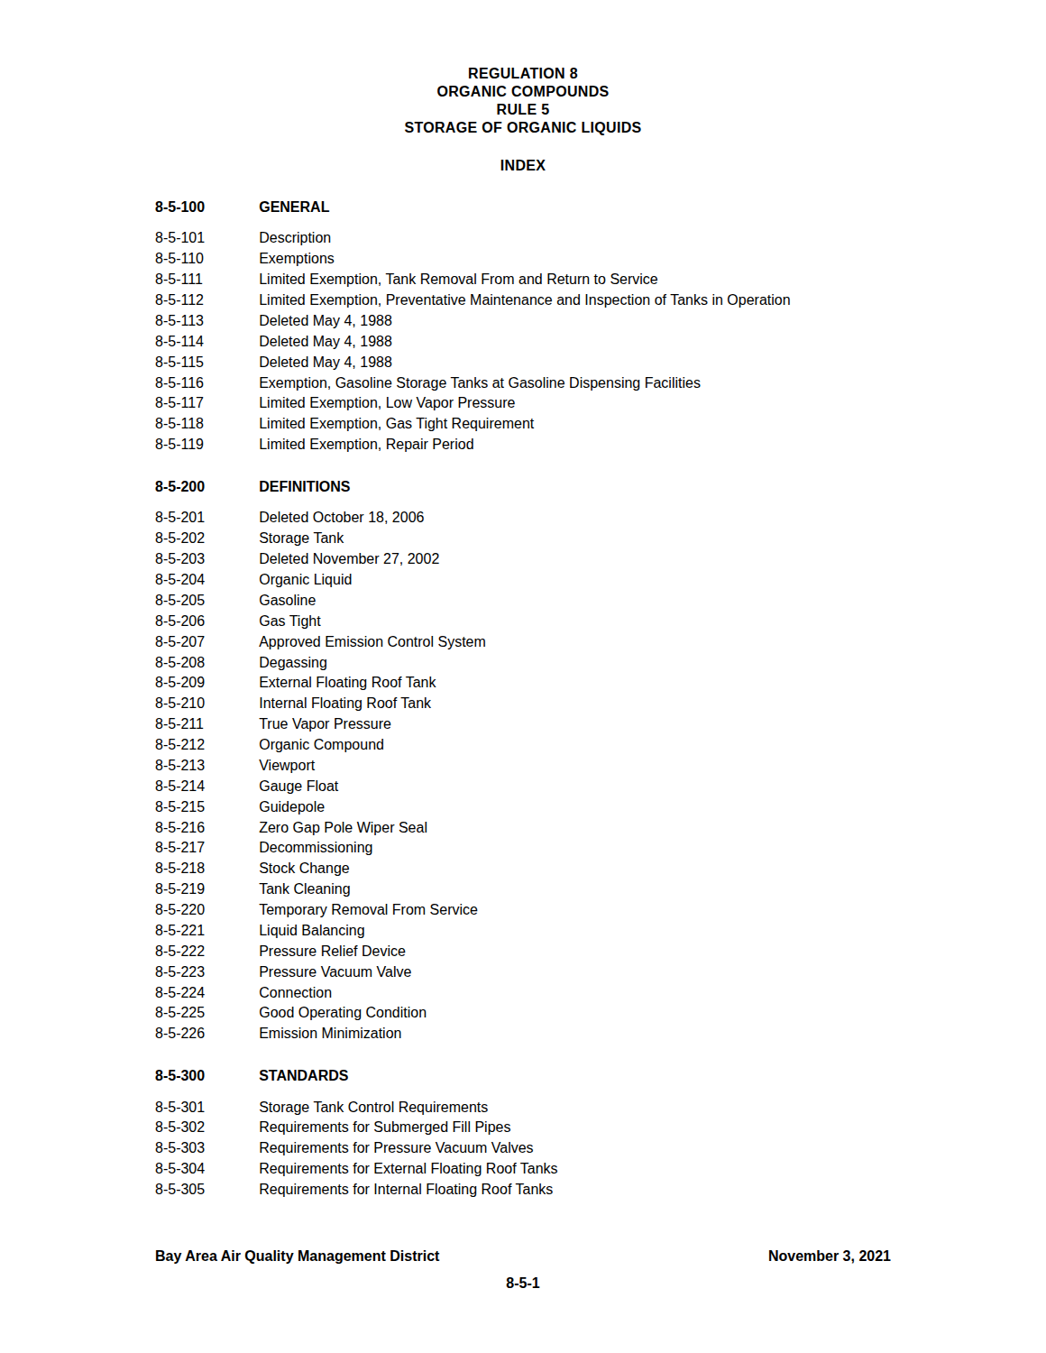REGULATION 8
ORGANIC COMPOUNDS
RULE 5
STORAGE OF ORGANIC LIQUIDS
INDEX
8-5-100 GENERAL
| 8-5-101 | Description |
| 8-5-110 | Exemptions |
| 8-5-111 | Limited Exemption, Tank Removal From and Return to Service |
| 8-5-112 | Limited Exemption, Preventative Maintenance and Inspection of Tanks in Operation |
| 8-5-113 | Deleted May 4, 1988 |
| 8-5-114 | Deleted May 4, 1988 |
| 8-5-115 | Deleted May 4, 1988 |
| 8-5-116 | Exemption, Gasoline Storage Tanks at Gasoline Dispensing Facilities |
| 8-5-117 | Limited Exemption, Low Vapor Pressure |
| 8-5-118 | Limited Exemption, Gas Tight Requirement |
| 8-5-119 | Limited Exemption, Repair Period |
8-5-200 DEFINITIONS
| 8-5-201 | Deleted October 18, 2006 |
| 8-5-202 | Storage Tank |
| 8-5-203 | Deleted November 27, 2002 |
| 8-5-204 | Organic Liquid |
| 8-5-205 | Gasoline |
| 8-5-206 | Gas Tight |
| 8-5-207 | Approved Emission Control System |
| 8-5-208 | Degassing |
| 8-5-209 | External Floating Roof Tank |
| 8-5-210 | Internal Floating Roof Tank |
| 8-5-211 | True Vapor Pressure |
| 8-5-212 | Organic Compound |
| 8-5-213 | Viewport |
| 8-5-214 | Gauge Float |
| 8-5-215 | Guidepole |
| 8-5-216 | Zero Gap Pole Wiper Seal |
| 8-5-217 | Decommissioning |
| 8-5-218 | Stock Change |
| 8-5-219 | Tank Cleaning |
| 8-5-220 | Temporary Removal From Service |
| 8-5-221 | Liquid Balancing |
| 8-5-222 | Pressure Relief Device |
| 8-5-223 | Pressure Vacuum Valve |
| 8-5-224 | Connection |
| 8-5-225 | Good Operating Condition |
| 8-5-226 | Emission Minimization |
8-5-300 STANDARDS
| 8-5-301 | Storage Tank Control Requirements |
| 8-5-302 | Requirements for Submerged Fill Pipes |
| 8-5-303 | Requirements for Pressure Vacuum Valves |
| 8-5-304 | Requirements for External Floating Roof Tanks |
| 8-5-305 | Requirements for Internal Floating Roof Tanks |
Bay Area Air Quality Management District
November 3, 2021
8-5-1